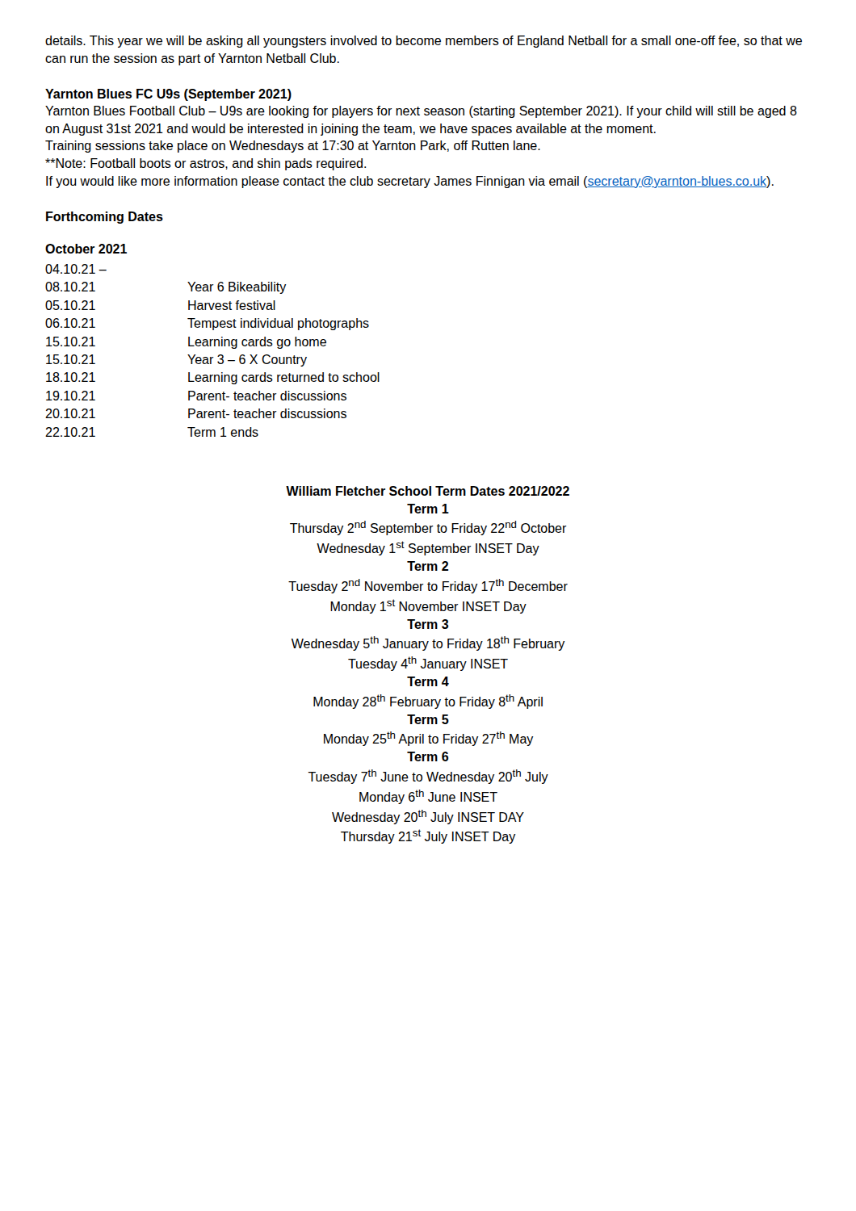details. This year we will be asking all youngsters involved to become members of England Netball for a small one-off fee, so that we can run the session as part of Yarnton Netball Club.
Yarnton Blues FC U9s (September 2021)
Yarnton Blues Football Club – U9s are looking for players for next season (starting September 2021). If your child will still be aged 8 on August 31st 2021 and would be interested in joining the team, we have spaces available at the moment.
Training sessions take place on Wednesdays at 17:30 at Yarnton Park, off Rutten lane.
**Note: Football boots or astros, and shin pads required.
If you would like more information please contact the club secretary James Finnigan via email (secretary@yarnton-blues.co.uk).
Forthcoming Dates
October 2021
| 04.10.21 – | |
| 08.10.21 | Year 6 Bikeability |
| 05.10.21 | Harvest festival |
| 06.10.21 | Tempest individual photographs |
| 15.10.21 | Learning cards go home |
| 15.10.21 | Year 3 – 6 X Country |
| 18.10.21 | Learning cards returned to school |
| 19.10.21 | Parent- teacher discussions |
| 20.10.21 | Parent- teacher discussions |
| 22.10.21 | Term 1 ends |
William Fletcher School Term Dates 2021/2022
Term 1
Thursday 2nd September to Friday 22nd October
Wednesday 1st September INSET Day
Term 2
Tuesday 2nd November to Friday 17th December
Monday 1st November INSET Day
Term 3
Wednesday 5th January to Friday 18th February
Tuesday 4th January INSET
Term 4
Monday 28th February to Friday 8th April
Term 5
Monday 25th April to Friday 27th May
Term 6
Tuesday 7th June to Wednesday 20th July
Monday 6th June INSET
Wednesday 20th July INSET DAY
Thursday 21st July INSET Day